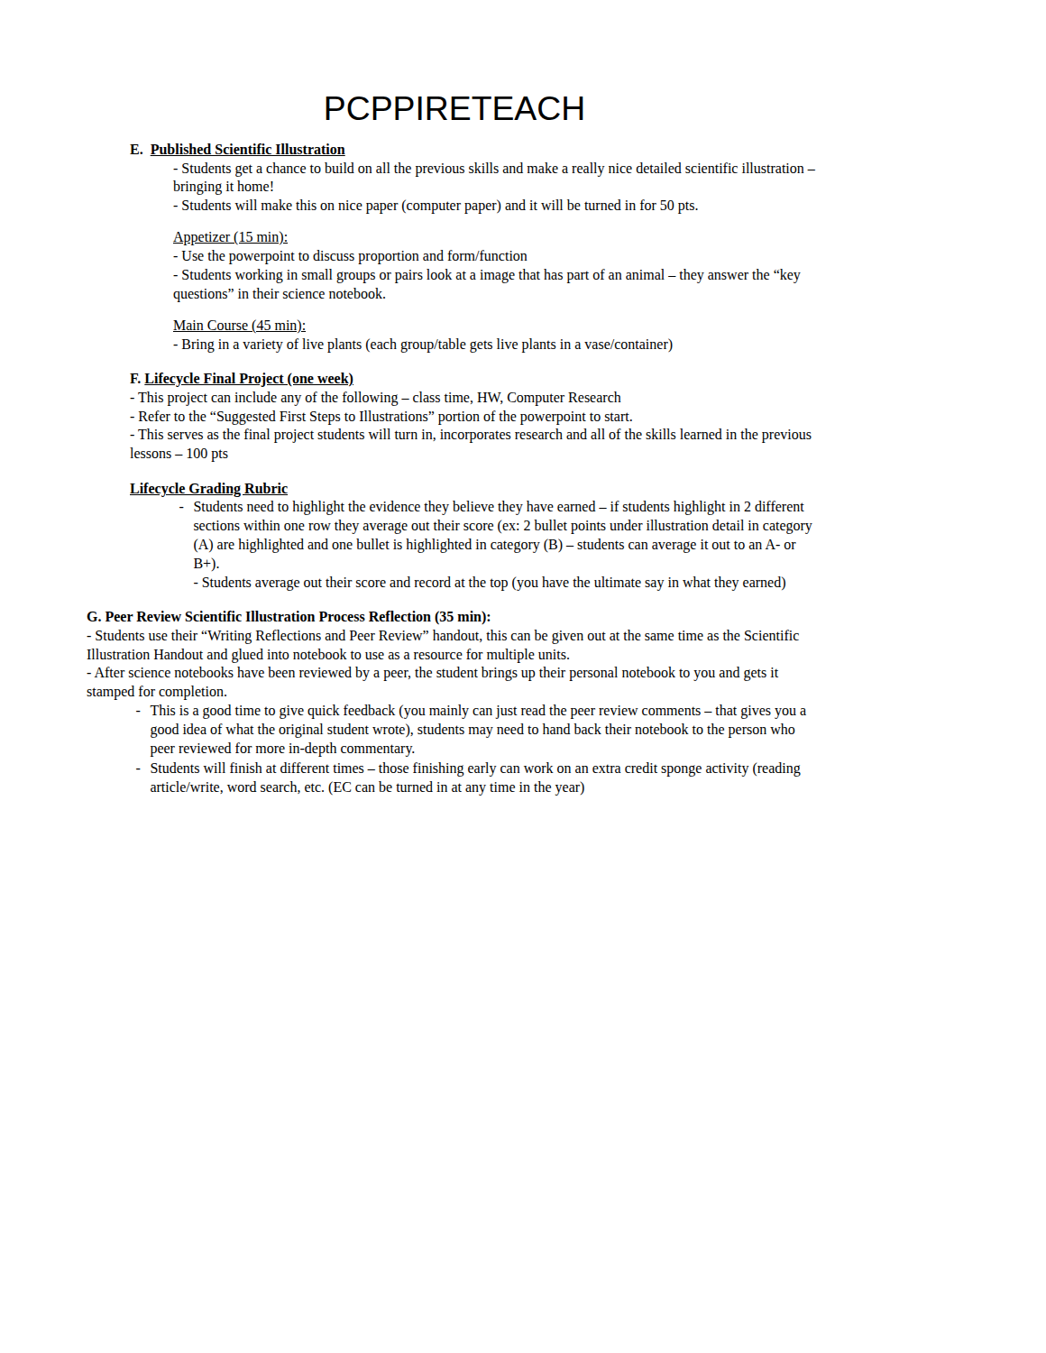PCPPIRETEACH
E. Published Scientific Illustration
- Students get a chance to build on all the previous skills and make a really nice detailed scientific illustration – bringing it home!
- Students will make this on nice paper (computer paper) and it will be turned in for 50 pts.
Appetizer (15 min):
- Use the powerpoint to discuss proportion and form/function
- Students working in small groups or pairs look at a image that has part of an animal – they answer the “key questions” in their science notebook.
Main Course (45 min):
- Bring in a variety of live plants (each group/table gets live plants in a vase/container)
F. Lifecycle Final Project (one week)
- This project can include any of the following – class time, HW, Computer Research
- Refer to the “Suggested First Steps to Illustrations” portion of the powerpoint to start.
- This serves as the final project students will turn in, incorporates research and all of the skills learned in the previous lessons – 100 pts
Lifecycle Grading Rubric
Students need to highlight the evidence they believe they have earned – if students highlight in 2 different sections within one row they average out their score (ex: 2 bullet points under illustration detail in category (A) are highlighted and one bullet is highlighted in category (B) – students can average it out to an A- or B+).
- Students average out their score and record at the top (you have the ultimate say in what they earned)
G. Peer Review Scientific Illustration Process Reflection (35 min):
- Students use their “Writing Reflections and Peer Review” handout, this can be given out at the same time as the Scientific Illustration Handout and glued into notebook to use as a resource for multiple units.
- After science notebooks have been reviewed by a peer, the student brings up their personal notebook to you and gets it stamped for completion.
This is a good time to give quick feedback (you mainly can just read the peer review comments – that gives you a good idea of what the original student wrote), students may need to hand back their notebook to the person who peer reviewed for more in-depth commentary.
Students will finish at different times – those finishing early can work on an extra credit sponge activity (reading article/write, word search, etc. (EC can be turned in at any time in the year)